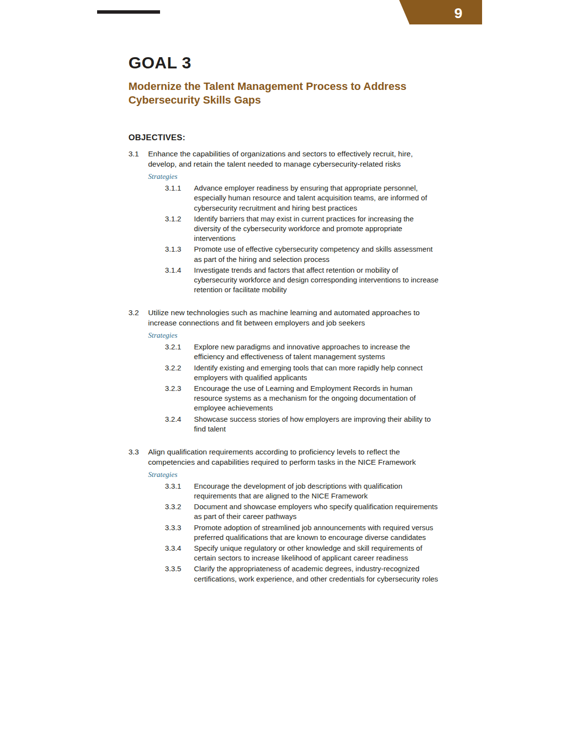9
GOAL 3
Modernize the Talent Management Process to Address Cybersecurity Skills Gaps
OBJECTIVES:
3.1
Enhance the capabilities of organizations and sectors to effectively recruit, hire, develop, and retain the talent needed to manage cybersecurity-related risks
Strategies
3.1.1
Advance employer readiness by ensuring that appropriate personnel, especially human resource and talent acquisition teams, are informed of cybersecurity recruitment and hiring best practices
3.1.2
Identify barriers that may exist in current practices for increasing the diversity of the cybersecurity workforce and promote appropriate interventions
3.1.3
Promote use of effective cybersecurity competency and skills assessment as part of the hiring and selection process
3.1.4
Investigate trends and factors that affect retention or mobility of cybersecurity workforce and design corresponding interventions to increase retention or facilitate mobility
3.2
Utilize new technologies such as machine learning and automated approaches to increase connections and fit between employers and job seekers
Strategies
3.2.1
Explore new paradigms and innovative approaches to increase the efficiency and effectiveness of talent management systems
3.2.2
Identify existing and emerging tools that can more rapidly help connect employers with qualified applicants
3.2.3
Encourage the use of Learning and Employment Records in human resource systems as a mechanism for the ongoing documentation of employee achievements
3.2.4
Showcase success stories of how employers are improving their ability to find talent
3.3
Align qualification requirements according to proficiency levels to reflect the competencies and capabilities required to perform tasks in the NICE Framework
Strategies
3.3.1
Encourage the development of job descriptions with qualification requirements that are aligned to the NICE Framework
3.3.2
Document and showcase employers who specify qualification requirements as part of their career pathways
3.3.3
Promote adoption of streamlined job announcements with required versus preferred qualifications that are known to encourage diverse candidates
3.3.4
Specify unique regulatory or other knowledge and skill requirements of certain sectors to increase likelihood of applicant career readiness
3.3.5
Clarify the appropriateness of academic degrees, industry-recognized certifications, work experience, and other credentials for cybersecurity roles